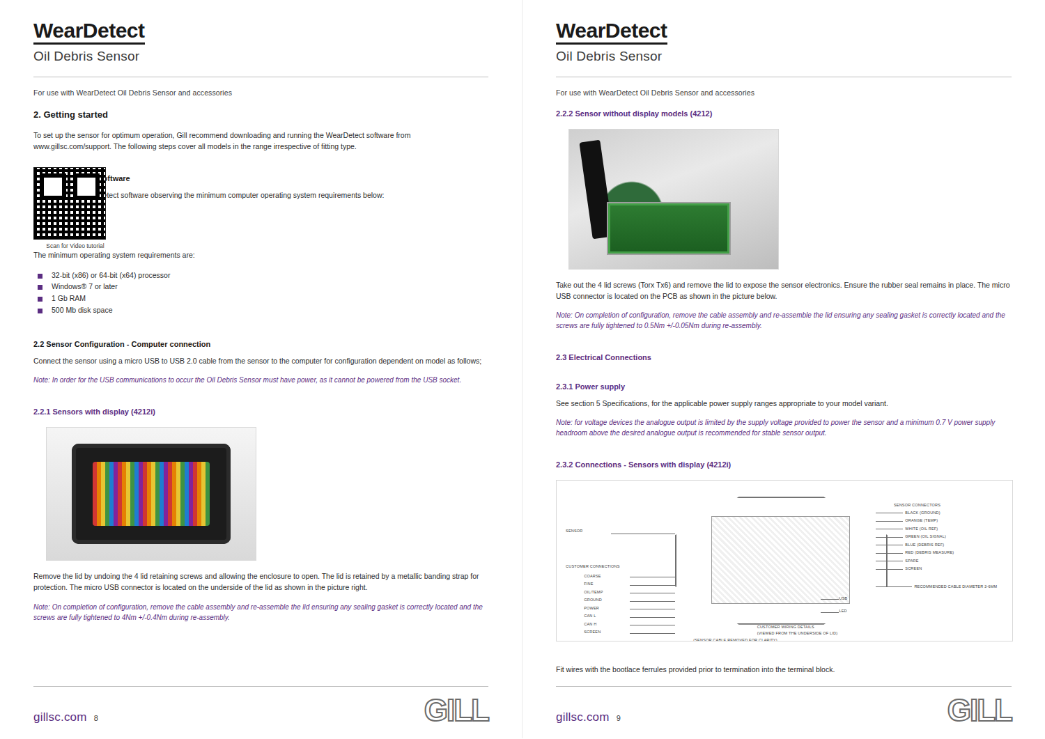Wear Detect
Oil Debris Sensor
For use with WearDetect Oil Debris Sensor and accessories
2. Getting started
To set up the sensor for optimum operation, Gill recommend downloading and running the WearDetect software from www.gillsc.com/support. The following steps cover all models in the range irrespective of fitting type.
2.1 Configuration software
Download the WearDetect software observing the minimum computer operating system requirements below:
Scan for Video tutorial
The minimum operating system requirements are:
32-bit (x86) or 64-bit (x64) processor
Windows® 7 or later
1 Gb RAM
500 Mb disk space
2.2 Sensor Configuration - Computer connection
Connect the sensor using a micro USB to USB 2.0 cable from the sensor to the computer for configuration dependent on model as follows;
Note: In order for the USB communications to occur the Oil Debris Sensor must have power, as it cannot be powered from the USB socket.
2.2.1 Sensors with display (4212i)
Remove the lid by undoing the 4 lid retaining screws and allowing the enclosure to open. The lid is retained by a metallic banding strap for protection. The micro USB connector is located on the underside of the lid as shown in the picture right.
Note: On completion of configuration, remove the cable assembly and re-assemble the lid ensuring any sealing gasket is correctly located and the screws are fully tightened to 4Nm +/-0.4Nm during re-assembly.
gillsc.com 8
GILL
Wear Detect
Oil Debris Sensor
For use with WearDetect Oil Debris Sensor and accessories
2.2.2 Sensor without display models (4212)
Take out the 4 lid screws (Torx Tx6) and remove the lid to expose the sensor electronics. Ensure the rubber seal remains in place. The micro USB connector is located on the PCB as shown in the picture below.
Note: On completion of configuration, remove the cable assembly and re-assemble the lid ensuring any sealing gasket is correctly located and the screws are fully tightened to 0.5Nm +/-0.05Nm during re-assembly.
2.3 Electrical Connections
2.3.1 Power supply
See section 5 Specifications, for the applicable power supply ranges appropriate to your model variant.
Note: for voltage devices the analogue output is limited by the supply voltage provided to power the sensor and a minimum 0.7 V power supply headroom above the desired analogue output is recommended for stable sensor output.
2.3.2 Connections - Sensors with display (4212i)
SENSOR CONNECTORS
BLACK (GROUND)
ORANGE (TEMP)
WHITE (OIL REF)
GREEN (OIL SIGNAL)
BLUE (DEBRIS REF)
RED (DEBRIS MEASURE)
SPARE
SCREEN
RECOMMENDED CABLE DIAMETER 3-6MM
SENSOR
CUSTOMER CONNECTIONS
COARSE
FINE
OIL/TEMP
GROUND
POWER
CAN L
CAN H
SCREEN
USB
LED
CUSTOMER WIRING DETAILS
(VIEWED FROM THE UNDERSIDE OF LID)
(SENSOR CABLE REMOVED FOR CLARITY)
Fit wires with the bootlace ferrules provided prior to termination into the terminal block.
gillsc.com 9
GILL